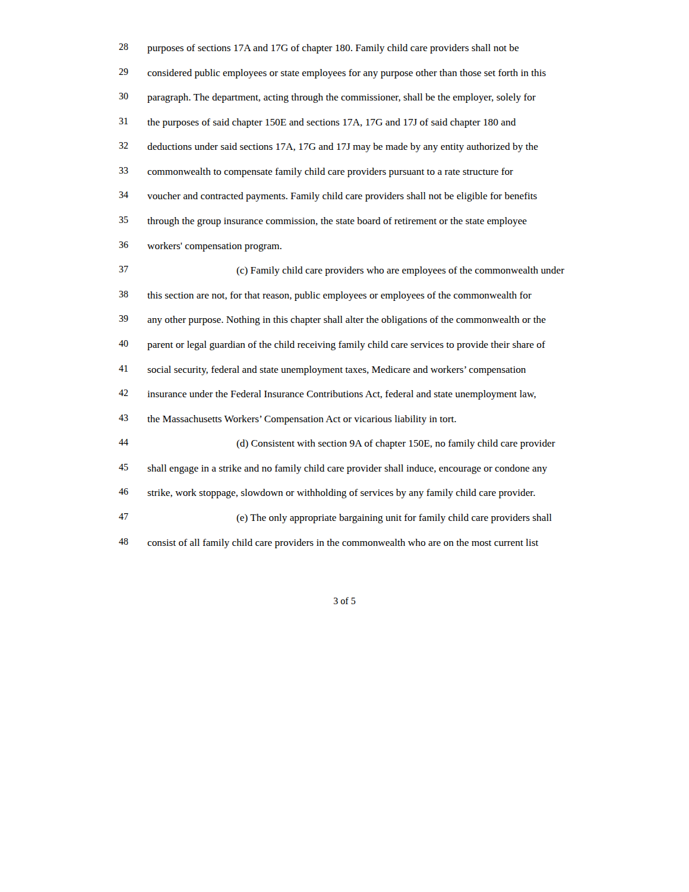28 purposes of sections 17A and 17G of chapter 180. Family child care providers shall not be
29 considered public employees or state employees for any purpose other than those set forth in this
30 paragraph. The department, acting through the commissioner, shall be the employer, solely for
31 the purposes of said chapter 150E and sections 17A, 17G and 17J of said chapter 180 and
32 deductions under said sections 17A, 17G and 17J may be made by any entity authorized by the
33 commonwealth to compensate family child care providers pursuant to a rate structure for
34 voucher and contracted payments. Family child care providers shall not be eligible for benefits
35 through the group insurance commission, the state board of retirement or the state employee
36 workers' compensation program.
37 (c) Family child care providers who are employees of the commonwealth under
38 this section are not, for that reason, public employees or employees of the commonwealth for
39 any other purpose. Nothing in this chapter shall alter the obligations of the commonwealth or the
40 parent or legal guardian of the child receiving family child care services to provide their share of
41 social security, federal and state unemployment taxes, Medicare and workers’ compensation
42 insurance under the Federal Insurance Contributions Act, federal and state unemployment law,
43 the Massachusetts Workers’ Compensation Act or vicarious liability in tort.
44 (d) Consistent with section 9A of chapter 150E, no family child care provider
45 shall engage in a strike and no family child care provider shall induce, encourage or condone any
46 strike, work stoppage, slowdown or withholding of services by any family child care provider.
47 (e) The only appropriate bargaining unit for family child care providers shall
48 consist of all family child care providers in the commonwealth who are on the most current list
3 of 5